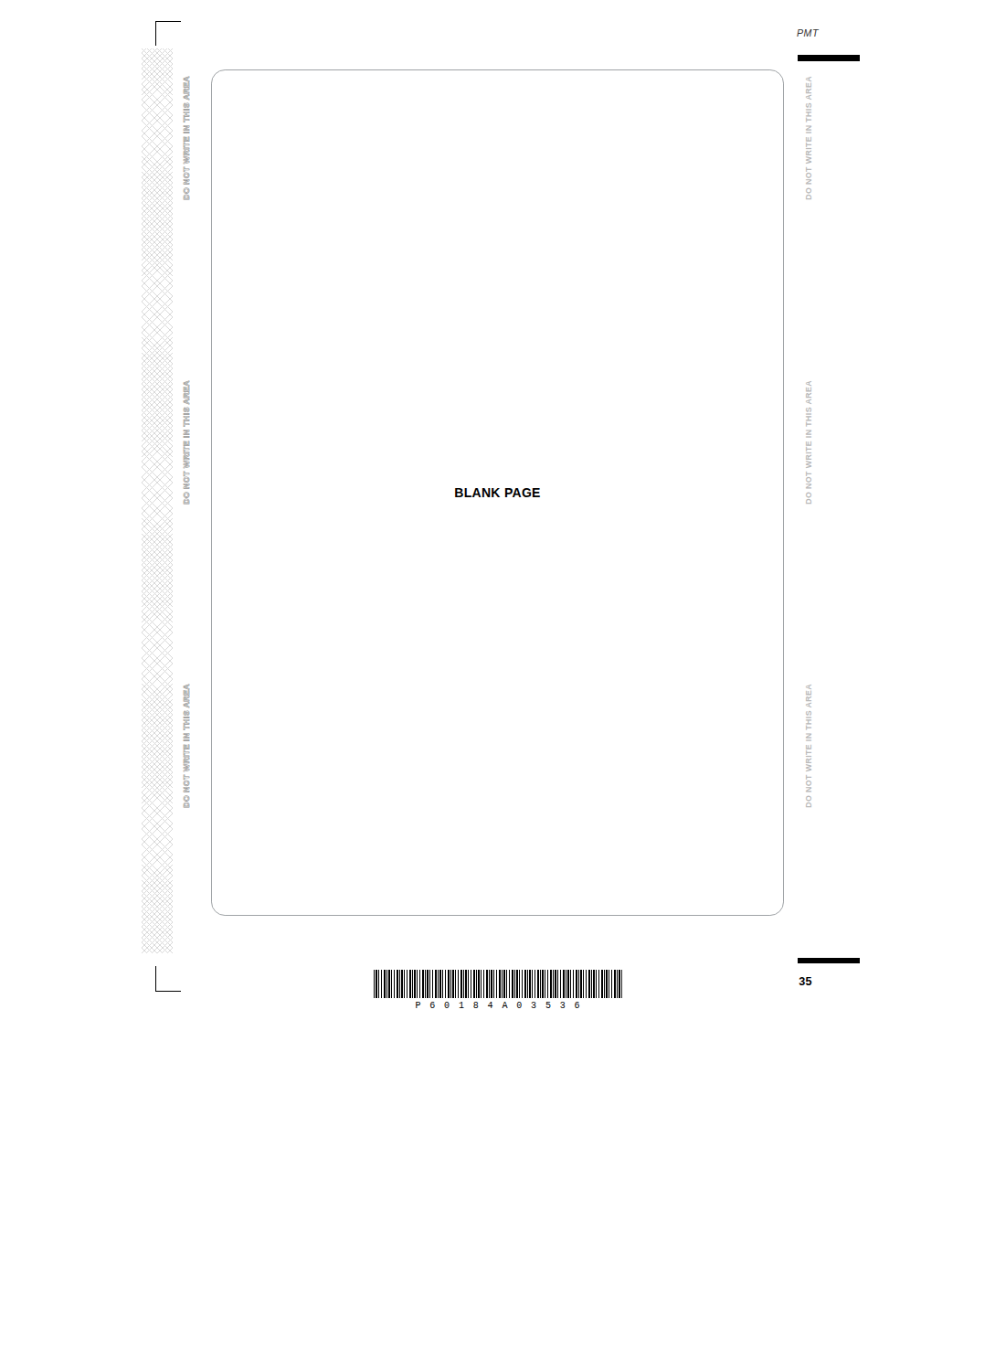PMT
DO NOT WRITE IN THIS AREA
DO NOT WRITE IN THIS AREA
DO NOT WRITE IN THIS AREA
DO NOT WRITE IN THIS AREA
DO NOT WRITE IN THIS AREA
DO NOT WRITE IN THIS AREA
BLANK PAGE
35
P60184A03536